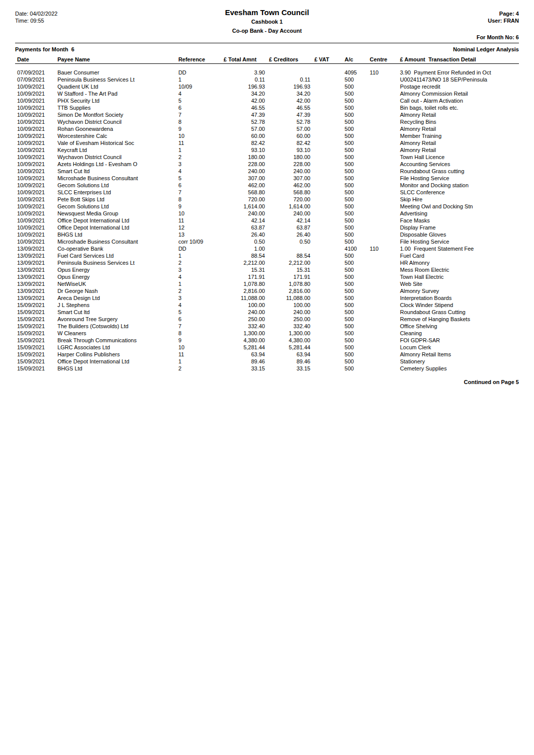| Date: 04/02/2022 | | Page: 4 |
| Time: 09:55 | | User: FRAN |
Evesham Town Council
Cashbook 1
Co-op Bank - Day Account
| | | For Month No: 6 |
Payments for Month 6
Nominal Ledger Analysis
| Date | Payee Name | Reference | £ Total Amnt | £ Creditors | £ VAT | A/c | Centre | £ Amount Transaction Detail |
| --- | --- | --- | --- | --- | --- | --- | --- | --- |
| 07/09/2021 | Bauer Consumer | DD | 3.90 | | | 4095 | 110 | 3.90 Payment Error Refunded in Oct |
| 07/09/2021 | Peninsula Business Services Lt | 1 | 0.11 | 0.11 | | 500 | | U002411473/NO 18 SEP/Peninsula |
| 10/09/2021 | Quadient UK Ltd | 10/09 | 196.93 | 196.93 | | 500 | | Postage recredit |
| 10/09/2021 | W Stafford - The Art Pad | 4 | 34.20 | 34.20 | | 500 | | Almonry Commission Retail |
| 10/09/2021 | PHX Security Ltd | 5 | 42.00 | 42.00 | | 500 | | Call out - Alarm Activation |
| 10/09/2021 | TTB Supplies | 6 | 46.55 | 46.55 | | 500 | | Bin bags, toilet rolls etc. |
| 10/09/2021 | Simon De Montfort Society | 7 | 47.39 | 47.39 | | 500 | | Almonry Retail |
| 10/09/2021 | Wychavon District Council | 8 | 52.78 | 52.78 | | 500 | | Recycling Bins |
| 10/09/2021 | Rohan Goonewardena | 9 | 57.00 | 57.00 | | 500 | | Almonry Retail |
| 10/09/2021 | Worcestershire Calc | 10 | 60.00 | 60.00 | | 500 | | Member Training |
| 10/09/2021 | Vale of Evesham Historical Soc | 11 | 82.42 | 82.42 | | 500 | | Almonry Retail |
| 10/09/2021 | Keycraft Ltd | 1 | 93.10 | 93.10 | | 500 | | Almonry Retail |
| 10/09/2021 | Wychavon District Council | 2 | 180.00 | 180.00 | | 500 | | Town Hall Licence |
| 10/09/2021 | Azets Holdings Ltd - Evesham O | 3 | 228.00 | 228.00 | | 500 | | Accounting Services |
| 10/09/2021 | Smart Cut ltd | 4 | 240.00 | 240.00 | | 500 | | Roundabout Grass cutting |
| 10/09/2021 | Microshade Business Consultant | 5 | 307.00 | 307.00 | | 500 | | File Hosting Service |
| 10/09/2021 | Gecom Solutions Ltd | 6 | 462.00 | 462.00 | | 500 | | Monitor and Docking station |
| 10/09/2021 | SLCC Enterprises Ltd | 7 | 568.80 | 568.80 | | 500 | | SLCC Conference |
| 10/09/2021 | Pete Bott Skips Ltd | 8 | 720.00 | 720.00 | | 500 | | Skip Hire |
| 10/09/2021 | Gecom Solutions Ltd | 9 | 1,614.00 | 1,614.00 | | 500 | | Meeting Owl and Docking Stn |
| 10/09/2021 | Newsquest Media Group | 10 | 240.00 | 240.00 | | 500 | | Advertising |
| 10/09/2021 | Office Depot International Ltd | 11 | 42.14 | 42.14 | | 500 | | Face Masks |
| 10/09/2021 | Office Depot International Ltd | 12 | 63.87 | 63.87 | | 500 | | Display Frame |
| 10/09/2021 | BHGS Ltd | 13 | 26.40 | 26.40 | | 500 | | Disposable Gloves |
| 10/09/2021 | Microshade Business Consultant | corr 10/09 | 0.50 | 0.50 | | 500 | | File Hosting Service |
| 13/09/2021 | Co-operative Bank | DD | 1.00 | | | 4100 | 110 | 1.00 Frequent Statement Fee |
| 13/09/2021 | Fuel Card Services Ltd | 1 | 88.54 | 88.54 | | 500 | | Fuel Card |
| 13/09/2021 | Peninsula Business Services Lt | 2 | 2,212.00 | 2,212.00 | | 500 | | HR Almonry |
| 13/09/2021 | Opus Energy | 3 | 15.31 | 15.31 | | 500 | | Mess Room Electric |
| 13/09/2021 | Opus Energy | 4 | 171.91 | 171.91 | | 500 | | Town Hall Electric |
| 13/09/2021 | NetWiseUK | 1 | 1,078.80 | 1,078.80 | | 500 | | Web Site |
| 13/09/2021 | Dr George Nash | 2 | 2,816.00 | 2,816.00 | | 500 | | Almonry Survey |
| 13/09/2021 | Areca Design Ltd | 3 | 11,088.00 | 11,088.00 | | 500 | | Interpretation Boards |
| 15/09/2021 | J L Stephens | 4 | 100.00 | 100.00 | | 500 | | Clock Winder Stipend |
| 15/09/2021 | Smart Cut ltd | 5 | 240.00 | 240.00 | | 500 | | Roundabout Grass Cutting |
| 15/09/2021 | Avonround Tree Surgery | 6 | 250.00 | 250.00 | | 500 | | Remove of Hanging Baskets |
| 15/09/2021 | The Builders (Cotswolds) Ltd | 7 | 332.40 | 332.40 | | 500 | | Office Shelving |
| 15/09/2021 | W Cleaners | 8 | 1,300.00 | 1,300.00 | | 500 | | Cleaning |
| 15/09/2021 | Break Through Communications | 9 | 4,380.00 | 4,380.00 | | 500 | | FOI GDPR-SAR |
| 15/09/2021 | LGRC Associates Ltd | 10 | 5,281.44 | 5,281.44 | | 500 | | Locum Clerk |
| 15/09/2021 | Harper Collins Publishers | 11 | 63.94 | 63.94 | | 500 | | Almonry Retail Items |
| 15/09/2021 | Office Depot International Ltd | 1 | 89.46 | 89.46 | | 500 | | Stationery |
| 15/09/2021 | BHGS Ltd | 2 | 33.15 | 33.15 | | 500 | | Cemetery Supplies |
Continued on Page 5